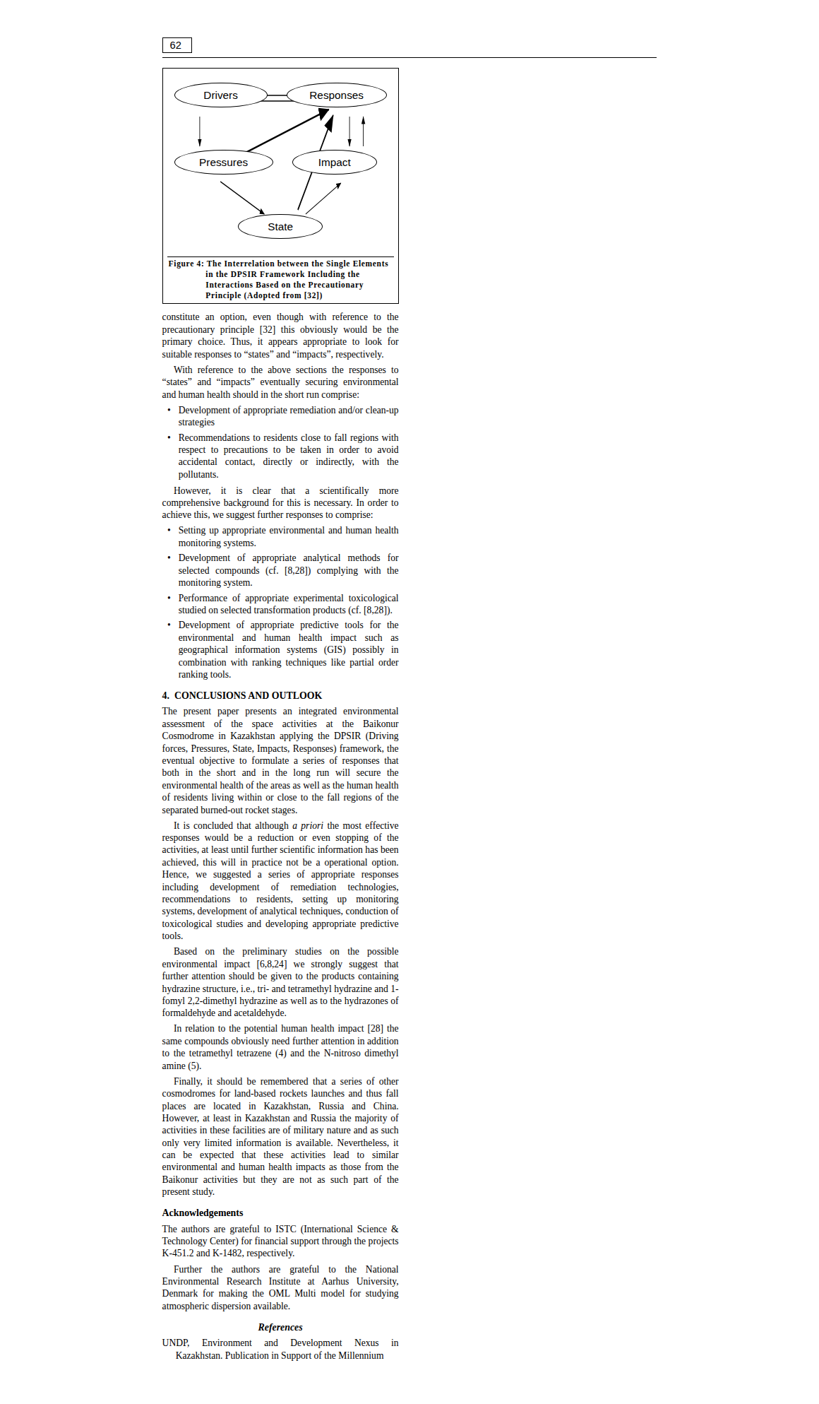62
Drivers
Responses
Pressures
Impact
State
Figure 4: The Interrelation between the Single Elements in the DPSIR Framework Including the Interactions Based on the Precautionary Principle (Adopted from [32])
constitute an option, even though with reference to the precautionary principle [32] this obviously would be the primary choice. Thus, it appears appropriate to look for suitable responses to “states” and “impacts”, respectively.
With reference to the above sections the responses to “states” and “impacts” eventually securing environmental and human health should in the short run comprise:
Development of appropriate remediation and/or clean-up strategies
Recommendations to residents close to fall regions with respect to precautions to be taken in order to avoid accidental contact, directly or indirectly, with the pollutants.
However, it is clear that a scientifically more comprehensive background for this is necessary. In order to achieve this, we suggest further responses to comprise:
Setting up appropriate environmental and human health monitoring systems.
Development of appropriate analytical methods for selected compounds (cf. [8,28]) complying with the monitoring system.
Performance of appropriate experimental toxicological studied on selected transformation products (cf. [8,28]).
Development of appropriate predictive tools for the environmental and human health impact such as geographical information systems (GIS) possibly in combination with ranking techniques like partial order ranking tools.
4. CONCLUSIONS AND OUTLOOK
The present paper presents an integrated environmental assessment of the space activities at the Baikonur Cosmodrome in Kazakhstan applying the DPSIR (Driving forces, Pressures, State, Impacts, Responses) framework, the eventual objective to formulate a series of responses that both in the short and in the long run will secure the environmental health of the areas as well as the human health of residents living within or close to the fall regions of the separated burned-out rocket stages.
It is concluded that although a priori the most effective responses would be a reduction or even stopping of the activities, at least until further scientific information has been achieved, this will in practice not be a operational option. Hence, we suggested a series of appropriate responses including development of remediation technologies, recommendations to residents, setting up monitoring systems, development of analytical techniques, conduction of toxicological studies and developing appropriate predictive tools.
Based on the preliminary studies on the possible environmental impact [6,8,24] we strongly suggest that further attention should be given to the products containing hydrazine structure, i.e., tri- and tetramethyl hydrazine and 1-fomyl 2,2-dimethyl hydrazine as well as to the hydrazones of formaldehyde and acetaldehyde.
In relation to the potential human health impact [28] the same compounds obviously need further attention in addition to the tetramethyl tetrazene (4) and the N-nitroso dimethyl amine (5).
Finally, it should be remembered that a series of other cosmodromes for land-based rockets launches and thus fall places are located in Kazakhstan, Russia and China. However, at least in Kazakhstan and Russia the majority of activities in these facilities are of military nature and as such only very limited information is available. Nevertheless, it can be expected that these activities lead to similar environmental and human health impacts as those from the Baikonur activities but they are not as such part of the present study.
Acknowledgements
The authors are grateful to ISTC (International Science & Technology Center) for financial support through the projects K-451.2 and K-1482, respectively.
Further the authors are grateful to the National Environmental Research Institute at Aarhus University, Denmark for making the OML Multi model for studying atmospheric dispersion available.
References
UNDP, Environment and Development Nexus in Kazakhstan. Publication in Support of the Millennium